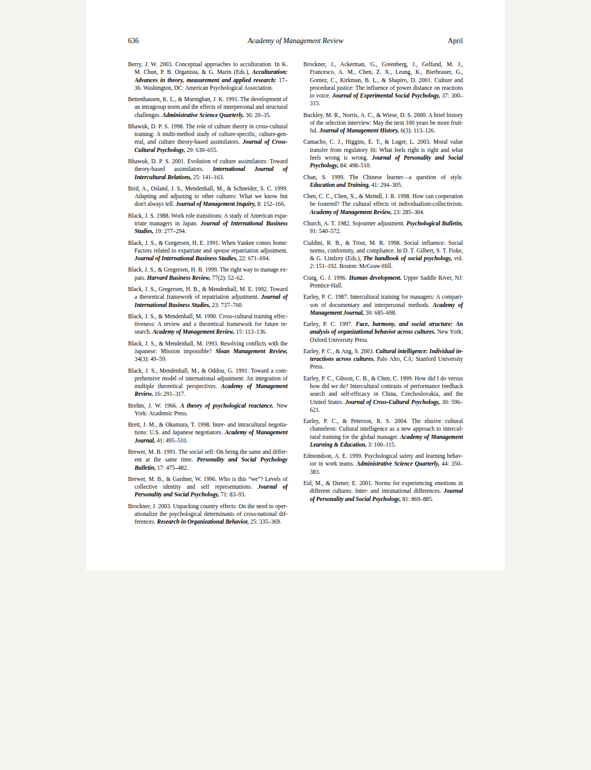636
Academy of Management Review
April
Berry, J. W. 2003. Conceptual approaches to acculturation. In K. M. Chun, P. B. Organista, & G. Marin (Eds.), Acculturation: Advances in theory, measurement and applied research: 17–36. Washington, DC: American Psychological Association.
Bettenhausen, K. L., & Murnighan, J. K. 1991. The development of an intragroup norm and the effects of interpersonal and structural challenges. Administrative Science Quarterly, 36: 20–35.
Bhawuk, D. P. S. 1998. The role of culture theory in cross-cultural training: A multi-method study of culture-specific, culture-general, and culture theory-based assimilators. Journal of Cross-Cultural Psychology, 29: 630–655.
Bhawuk, D. P. S. 2001. Evolution of culture assimilators: Toward theory-based assimilators. International Journal of Intercultural Relations, 25: 141–163.
Bird, A., Osland, J. S., Mendenhall, M., & Schneider, S. C. 1999. Adapting and adjusting to other cultures: What we know but don't always tell. Journal of Management Inquiry, 8: 152–166.
Black, J. S. 1988. Work role transitions: A study of American expatriate managers in Japan. Journal of International Business Studies, 19: 277–294.
Black, J. S., & Gregersen, H. E. 1991. When Yankee comes home: Factors related to expatriate and spouse repatriation adjustment. Journal of International Business Studies, 22: 671–694.
Black, J. S., & Gregersen, H. B. 1999. The right way to manage expats. Harvard Business Review, 77(2): 52–62.
Black, J. S., Gregersen, H. B., & Mendenhall, M. E. 1992. Toward a theoretical framework of repatriation adjustment. Journal of International Business Studies, 23: 737–760.
Black, J. S., & Mendenhall, M. 1990. Cross-cultural training effectiveness: A review and a theoretical framework for future research. Academy of Management Review, 15: 113–136.
Black, J. S., & Mendenhall, M. 1993. Resolving conflicts with the Japanese: Mission impossible? Sloan Management Review, 34(3): 49–59.
Black, J. S., Mendenhall, M., & Oddou, G. 1991. Toward a comprehensive model of international adjustment: An integration of multiple theoretical perspectives. Academy of Management Review, 16: 291–317.
Brehm, J. W. 1966. A theory of psychological reactance. New York: Academic Press.
Brett, J. M., & Okumura, T. 1998. Inter- and intracultural negotiations: U.S. and Japanese negotiators. Academy of Management Journal, 41: 495–510.
Brewer, M. B. 1991. The social self: On being the same and different at the same time. Personality and Social Psychology Bulletin, 17: 475–482.
Brewer, M. B., & Gardner, W. 1996. Who is this “we”? Levels of collective identity and self representations. Journal of Personality and Social Psychology, 71: 83–93.
Brockner, J. 2003. Unpacking country effects: On the need to operationalize the psychological determinants of cross-national differences. Research in Organizational Behavior, 25: 335–369.
Brockner, J., Ackerman, G., Greenberg, J., Gelfand, M. J., Francesco, A. M., Chen, Z. X., Leung, K., Bierbrauer, G., Gomez, C., Kirkman, B. L., & Shapiro, D. 2001. Culture and procedural justice: The influence of power distance on reactions to voice. Journal of Experimental Social Psychology, 37: 300–315.
Buckley, M. R., Norris, A. C., & Wiese, D. S. 2000. A brief history of the selection interview: May the next 100 years be more fruitful. Journal of Management History, 6(3): 113–126.
Camacho, C. J., Higgins, E. T., & Luger, L. 2003. Moral value transfer from regulatory fit: What feels right is right and what feels wrong is wrong. Journal of Personality and Social Psychology, 84: 498–510.
Chan, S. 1999. The Chinese learner—a question of style. Education and Training, 41: 294–305.
Chen, C. C., Chen, X., & Meindl, J. R. 1998. How can cooperation be fostered? The cultural effects of individualism-collectivism. Academy of Management Review, 23: 285–304.
Church, A. T. 1982. Sojourner adjustment. Psychological Bulletin, 91: 540–572.
Cialdini, R. B., & Trost, M. R. 1998. Social influence: Social norms, conformity, and compliance. In D. T. Gilbert, S. T. Fiske, & G. Lindzey (Eds.), The handbook of social psychology, vol. 2: 151–192. Boston: McGraw-Hill.
Craig, G. J. 1996. Human development. Upper Saddle River, NJ: Prentice-Hall.
Earley, P. C. 1987. Intercultural training for managers: A comparison of documentary and interpersonal methods. Academy of Management Journal, 30: 685–698.
Earley, P. C. 1997. Face, harmony, and social structure: An analysis of organizational behavior across cultures. New York: Oxford University Press.
Earley, P. C., & Ang, S. 2003. Cultural intelligence: Individual interactions across cultures. Palo Alto, CA: Stanford University Press.
Earley, P. C., Gibson, C. B., & Chen, C. 1999. How did I do versus how did we do? Intercultural contrasts of performance feedback search and self-efficacy in China, Czechoslovakia, and the United States. Journal of Cross-Cultural Psychology, 30: 596–621.
Earley, P. C., & Peterson, R. S. 2004. The elusive cultural chameleon: Cultural intelligence as a new approach to intercultural training for the global manager. Academy of Management Learning & Education, 3: 100–115.
Edmondson, A. E. 1999. Psychological safety and learning behavior in work teams. Administrative Science Quarterly, 44: 350–383.
Eid, M., & Diener, E. 2001. Norms for experiencing emotions in different cultures: Inter- and intranational differences. Journal of Personality and Social Psychology, 81: 869–885.